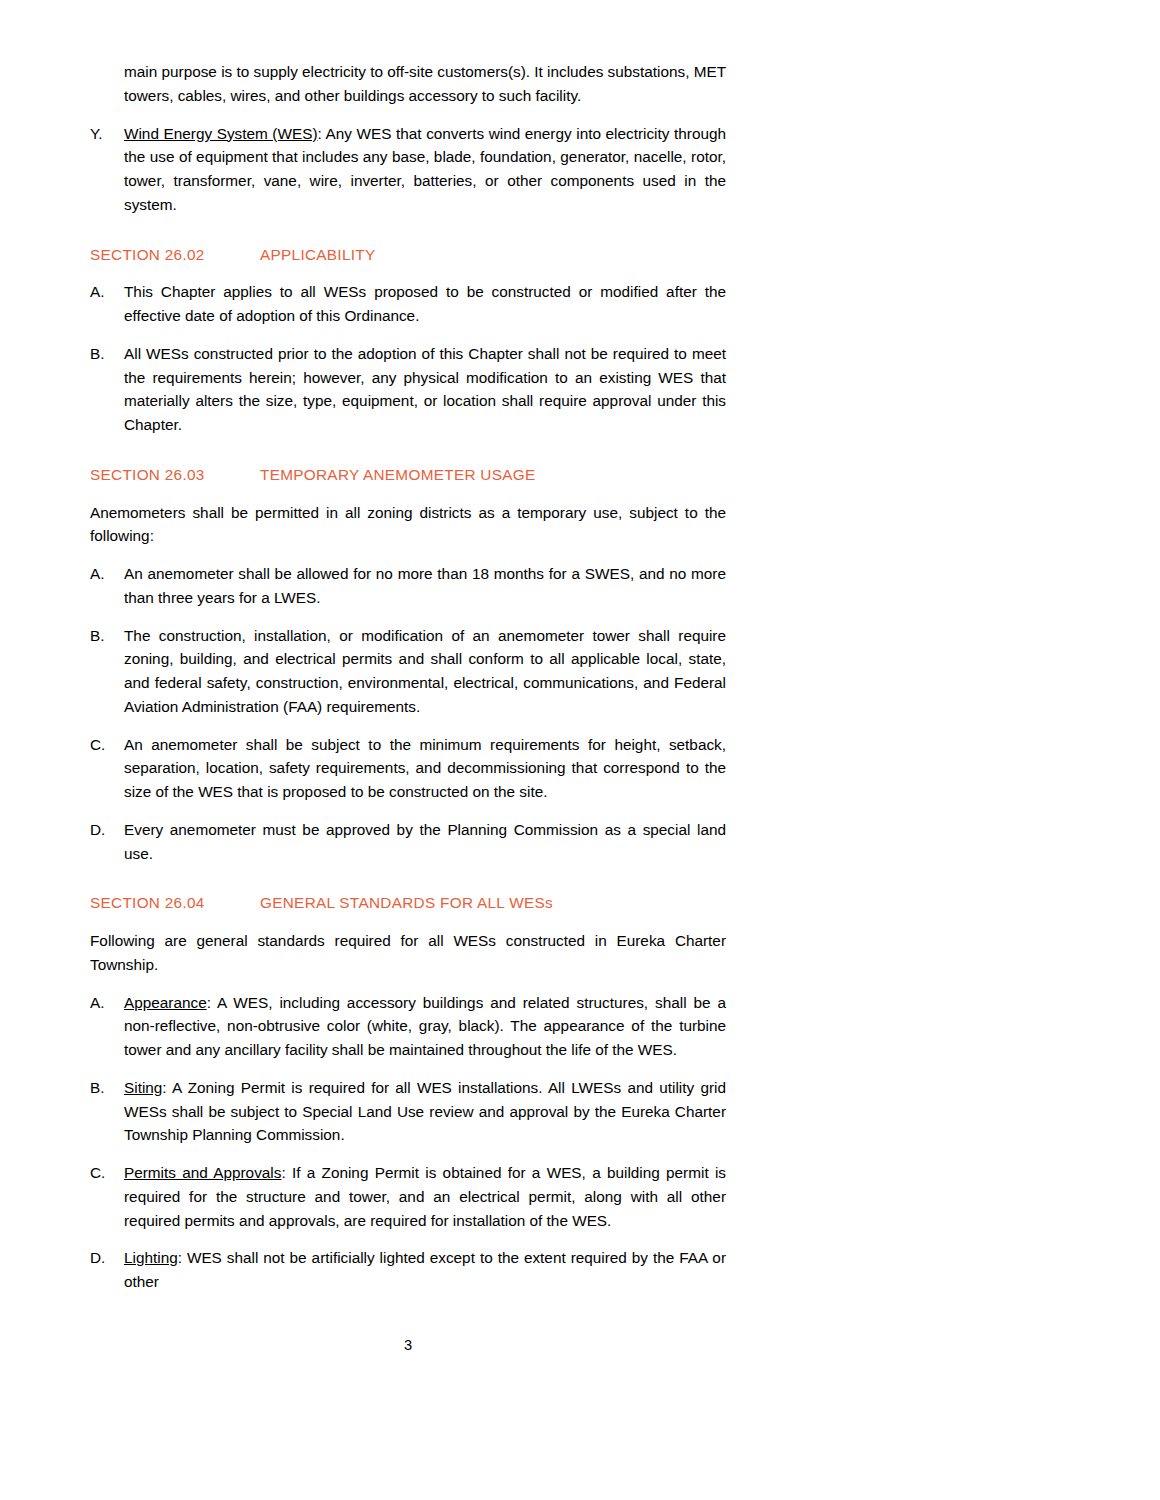main purpose is to supply electricity to off-site customers(s). It includes substations, MET towers, cables, wires, and other buildings accessory to such facility.
Y. Wind Energy System (WES): Any WES that converts wind energy into electricity through the use of equipment that includes any base, blade, foundation, generator, nacelle, rotor, tower, transformer, vane, wire, inverter, batteries, or other components used in the system.
SECTION 26.02 APPLICABILITY
A. This Chapter applies to all WESs proposed to be constructed or modified after the effective date of adoption of this Ordinance.
B. All WESs constructed prior to the adoption of this Chapter shall not be required to meet the requirements herein; however, any physical modification to an existing WES that materially alters the size, type, equipment, or location shall require approval under this Chapter.
SECTION 26.03 TEMPORARY ANEMOMETER USAGE
Anemometers shall be permitted in all zoning districts as a temporary use, subject to the following:
A. An anemometer shall be allowed for no more than 18 months for a SWES, and no more than three years for a LWES.
B. The construction, installation, or modification of an anemometer tower shall require zoning, building, and electrical permits and shall conform to all applicable local, state, and federal safety, construction, environmental, electrical, communications, and Federal Aviation Administration (FAA) requirements.
C. An anemometer shall be subject to the minimum requirements for height, setback, separation, location, safety requirements, and decommissioning that correspond to the size of the WES that is proposed to be constructed on the site.
D. Every anemometer must be approved by the Planning Commission as a special land use.
SECTION 26.04 GENERAL STANDARDS FOR ALL WESs
Following are general standards required for all WESs constructed in Eureka Charter Township.
A. Appearance: A WES, including accessory buildings and related structures, shall be a non-reflective, non-obtrusive color (white, gray, black). The appearance of the turbine tower and any ancillary facility shall be maintained throughout the life of the WES.
B. Siting: A Zoning Permit is required for all WES installations. All LWESs and utility grid WESs shall be subject to Special Land Use review and approval by the Eureka Charter Township Planning Commission.
C. Permits and Approvals: If a Zoning Permit is obtained for a WES, a building permit is required for the structure and tower, and an electrical permit, along with all other required permits and approvals, are required for installation of the WES.
D. Lighting: WES shall not be artificially lighted except to the extent required by the FAA or other
3